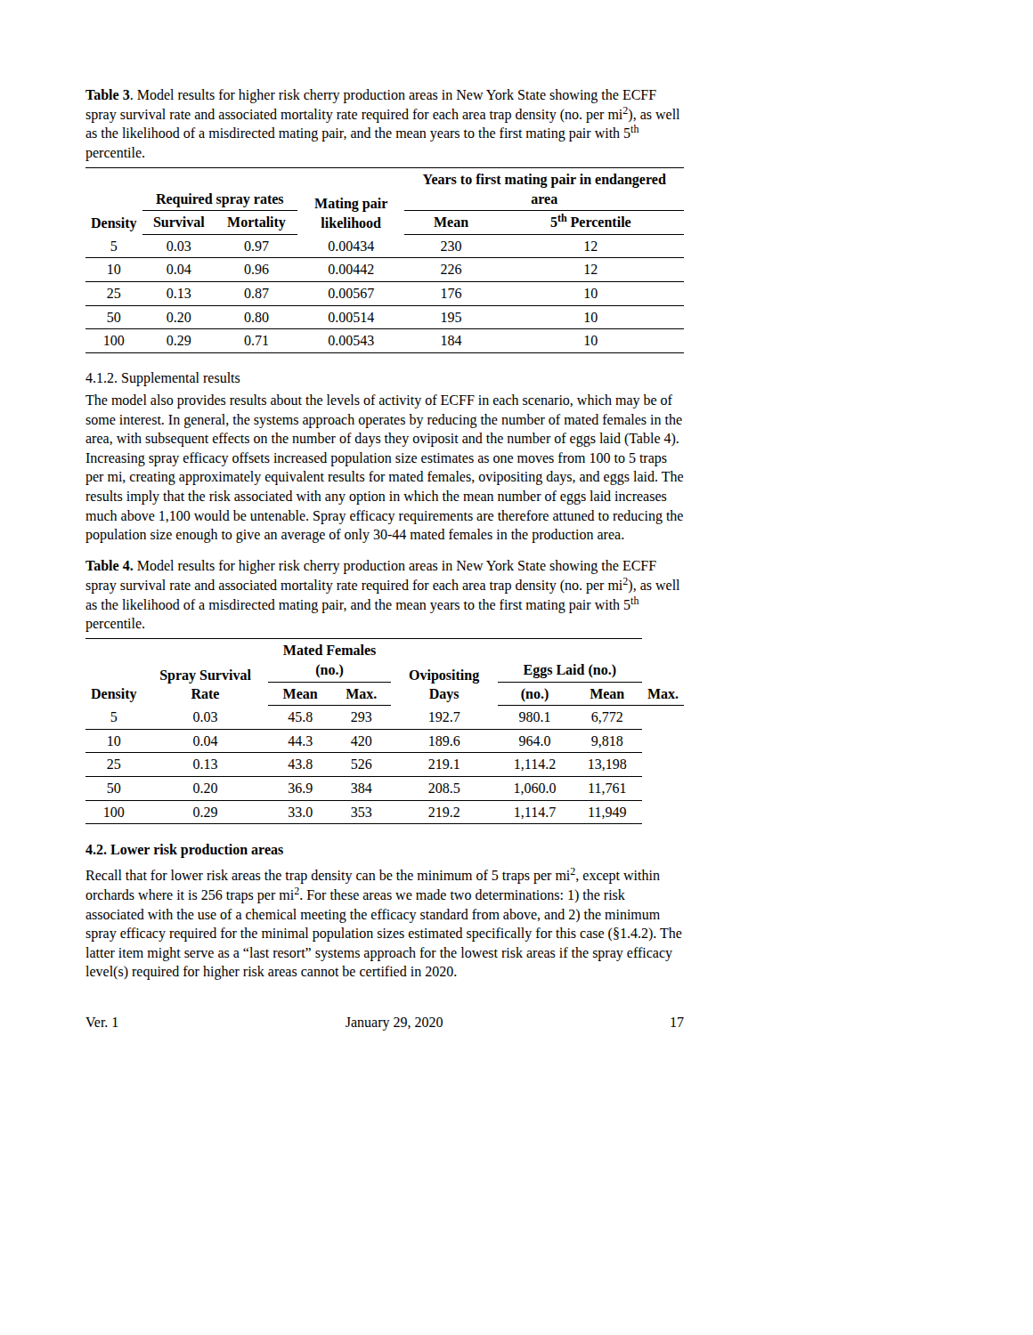Table 3. Model results for higher risk cherry production areas in New York State showing the ECFF spray survival rate and associated mortality rate required for each area trap density (no. per mi2), as well as the likelihood of a misdirected mating pair, and the mean years to the first mating pair with 5th percentile.
| Density | Required spray rates | Mating pair likelihood | Years to first mating pair in endangered area |
| --- | --- | --- | --- |
| Survival | Mortality | Mean | 5 th Percentile |
| 5 | 0.03 | 0.97 | 0.00434 | 230 | 12 |
| 10 | 0.04 | 0.96 | 0.00442 | 226 | 12 |
| 25 | 0.13 | 0.87 | 0.00567 | 176 | 10 |
| 50 | 0.20 | 0.80 | 0.00514 | 195 | 10 |
| 100 | 0.29 | 0.71 | 0.00543 | 184 | 10 |
4.1.2. Supplemental results
The model also provides results about the levels of activity of ECFF in each scenario, which may be of some interest. In general, the systems approach operates by reducing the number of mated females in the area, with subsequent effects on the number of days they oviposit and the number of eggs laid (Table 4). Increasing spray efficacy offsets increased population size estimates as one moves from 100 to 5 traps per mi, creating approximately equivalent results for mated females, ovipositing days, and eggs laid. The results imply that the risk associated with any option in which the mean number of eggs laid increases much above 1,100 would be untenable. Spray efficacy requirements are therefore attuned to reducing the population size enough to give an average of only 30-44 mated females in the production area.
Table 4. Model results for higher risk cherry production areas in New York State showing the ECFF spray survival rate and associated mortality rate required for each area trap density (no. per mi2), as well as the likelihood of a misdirected mating pair, and the mean years to the first mating pair with 5th percentile.
| Density | Spray Survival Rate | Mated Females (no.) | Ovipositing Days | Eggs Laid (no.) |
| --- | --- | --- | --- | --- |
| Mean | Max. | (no.) | Mean | Max. |
| 5 | 0.03 | 45.8 | 293 | 192.7 | 980.1 | 6,772 |
| 10 | 0.04 | 44.3 | 420 | 189.6 | 964.0 | 9,818 |
| 25 | 0.13 | 43.8 | 526 | 219.1 | 1,114.2 | 13,198 |
| 50 | 0.20 | 36.9 | 384 | 208.5 | 1,060.0 | 11,761 |
| 100 | 0.29 | 33.0 | 353 | 219.2 | 1,114.7 | 11,949 |
4.2. Lower risk production areas
Recall that for lower risk areas the trap density can be the minimum of 5 traps per mi2, except within orchards where it is 256 traps per mi2. For these areas we made two determinations: 1) the risk associated with the use of a chemical meeting the efficacy standard from above, and 2) the minimum spray efficacy required for the minimal population sizes estimated specifically for this case (§1.4.2). The latter item might serve as a “last resort” systems approach for the lowest risk areas if the spray efficacy level(s) required for higher risk areas cannot be certified in 2020.
Ver. 1 January 29, 2020 17